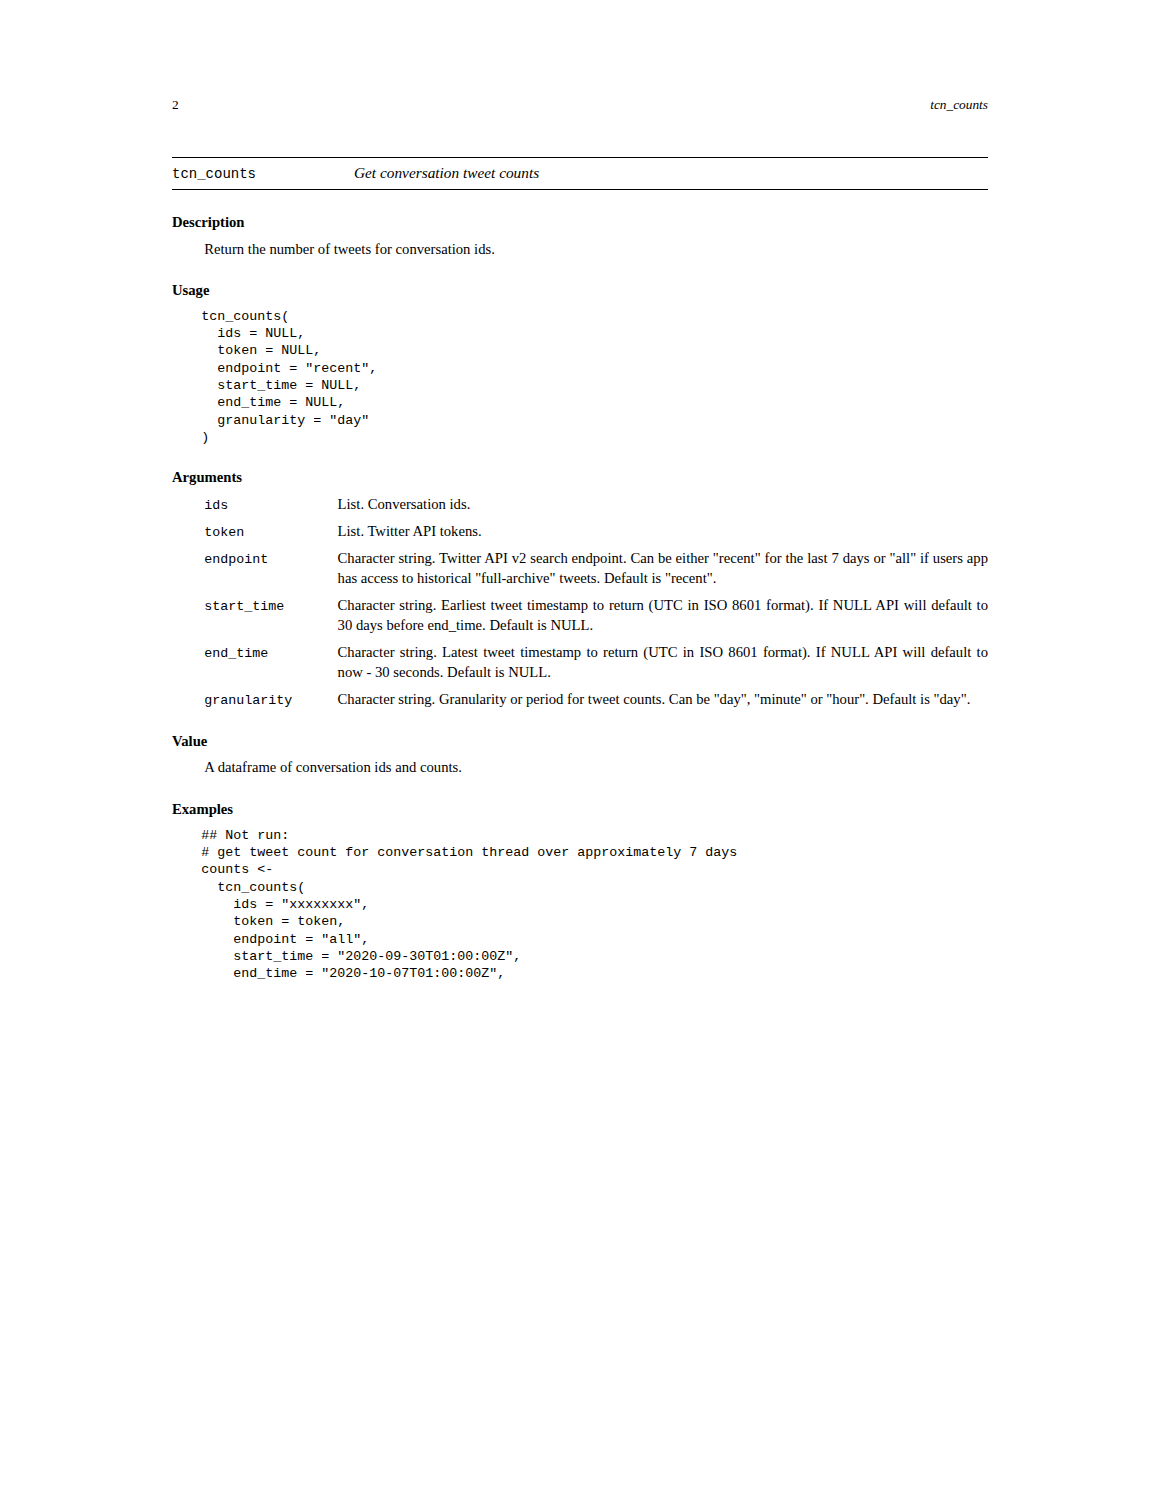2 tcn_counts
tcn_counts Get conversation tweet counts
Description
Return the number of tweets for conversation ids.
Usage
tcn_counts(
  ids = NULL,
  token = NULL,
  endpoint = "recent",
  start_time = NULL,
  end_time = NULL,
  granularity = "day"
)
Arguments
ids
List. Conversation ids.
token
List. Twitter API tokens.
endpoint
Character string. Twitter API v2 search endpoint. Can be either "recent" for the last 7 days or "all" if users app has access to historical "full-archive" tweets. Default is "recent".
start_time
Character string. Earliest tweet timestamp to return (UTC in ISO 8601 format). If NULL API will default to 30 days before end_time. Default is NULL.
end_time
Character string. Latest tweet timestamp to return (UTC in ISO 8601 format). If NULL API will default to now - 30 seconds. Default is NULL.
granularity
Character string. Granularity or period for tweet counts. Can be "day", "minute" or "hour". Default is "day".
Value
A dataframe of conversation ids and counts.
Examples
## Not run:
# get tweet count for conversation thread over approximately 7 days
counts <-
  tcn_counts(
    ids = "xxxxxxxx",
    token = token,
    endpoint = "all",
    start_time = "2020-09-30T01:00:00Z",
    end_time = "2020-10-07T01:00:00Z",